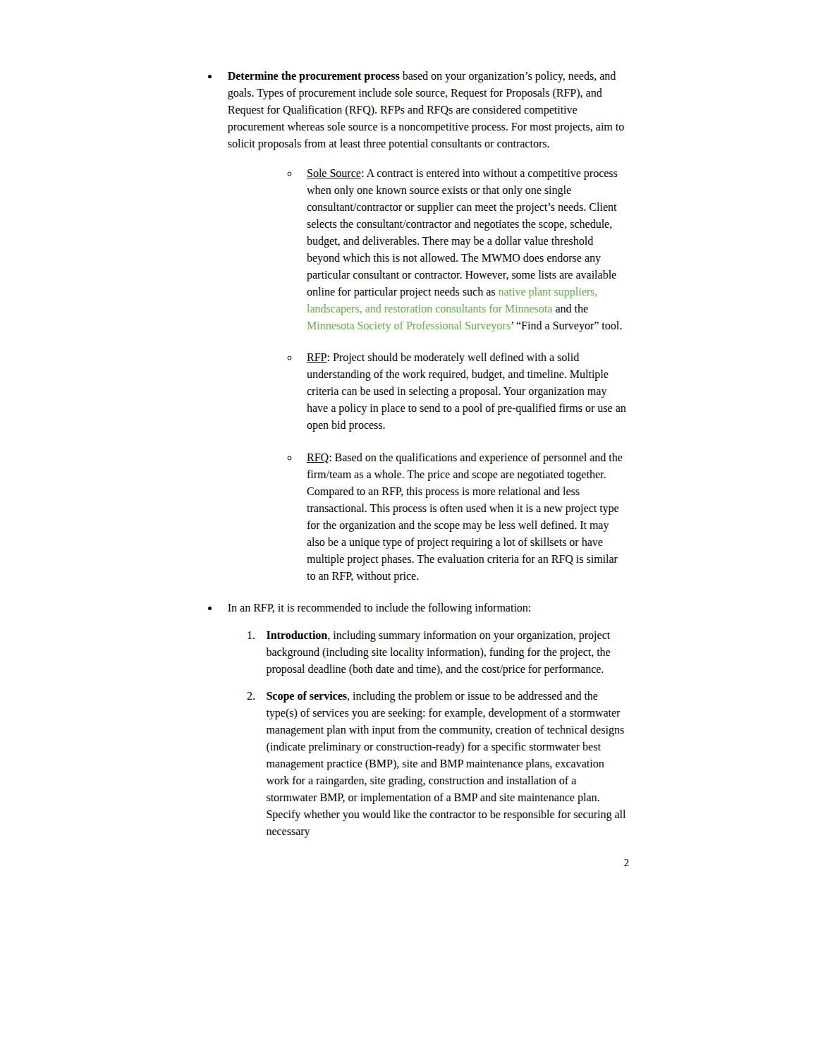Determine the procurement process based on your organization’s policy, needs, and goals. Types of procurement include sole source, Request for Proposals (RFP), and Request for Qualification (RFQ). RFPs and RFQs are considered competitive procurement whereas sole source is a noncompetitive process. For most projects, aim to solicit proposals from at least three potential consultants or contractors.
Sole Source: A contract is entered into without a competitive process when only one known source exists or that only one single consultant/contractor or supplier can meet the project’s needs. Client selects the consultant/contractor and negotiates the scope, schedule, budget, and deliverables. There may be a dollar value threshold beyond which this is not allowed. The MWMO does endorse any particular consultant or contractor. However, some lists are available online for particular project needs such as native plant suppliers, landscapers, and restoration consultants for Minnesota and the Minnesota Society of Professional Surveyors’ “Find a Surveyor” tool.
RFP: Project should be moderately well defined with a solid understanding of the work required, budget, and timeline. Multiple criteria can be used in selecting a proposal. Your organization may have a policy in place to send to a pool of pre-qualified firms or use an open bid process.
RFQ: Based on the qualifications and experience of personnel and the firm/team as a whole. The price and scope are negotiated together. Compared to an RFP, this process is more relational and less transactional. This process is often used when it is a new project type for the organization and the scope may be less well defined. It may also be a unique type of project requiring a lot of skillsets or have multiple project phases. The evaluation criteria for an RFQ is similar to an RFP, without price.
In an RFP, it is recommended to include the following information:
Introduction, including summary information on your organization, project background (including site locality information), funding for the project, the proposal deadline (both date and time), and the cost/price for performance.
Scope of services, including the problem or issue to be addressed and the type(s) of services you are seeking: for example, development of a stormwater management plan with input from the community, creation of technical designs (indicate preliminary or construction-ready) for a specific stormwater best management practice (BMP), site and BMP maintenance plans, excavation work for a raingarden, site grading, construction and installation of a stormwater BMP, or implementation of a BMP and site maintenance plan. Specify whether you would like the contractor to be responsible for securing all necessary
2